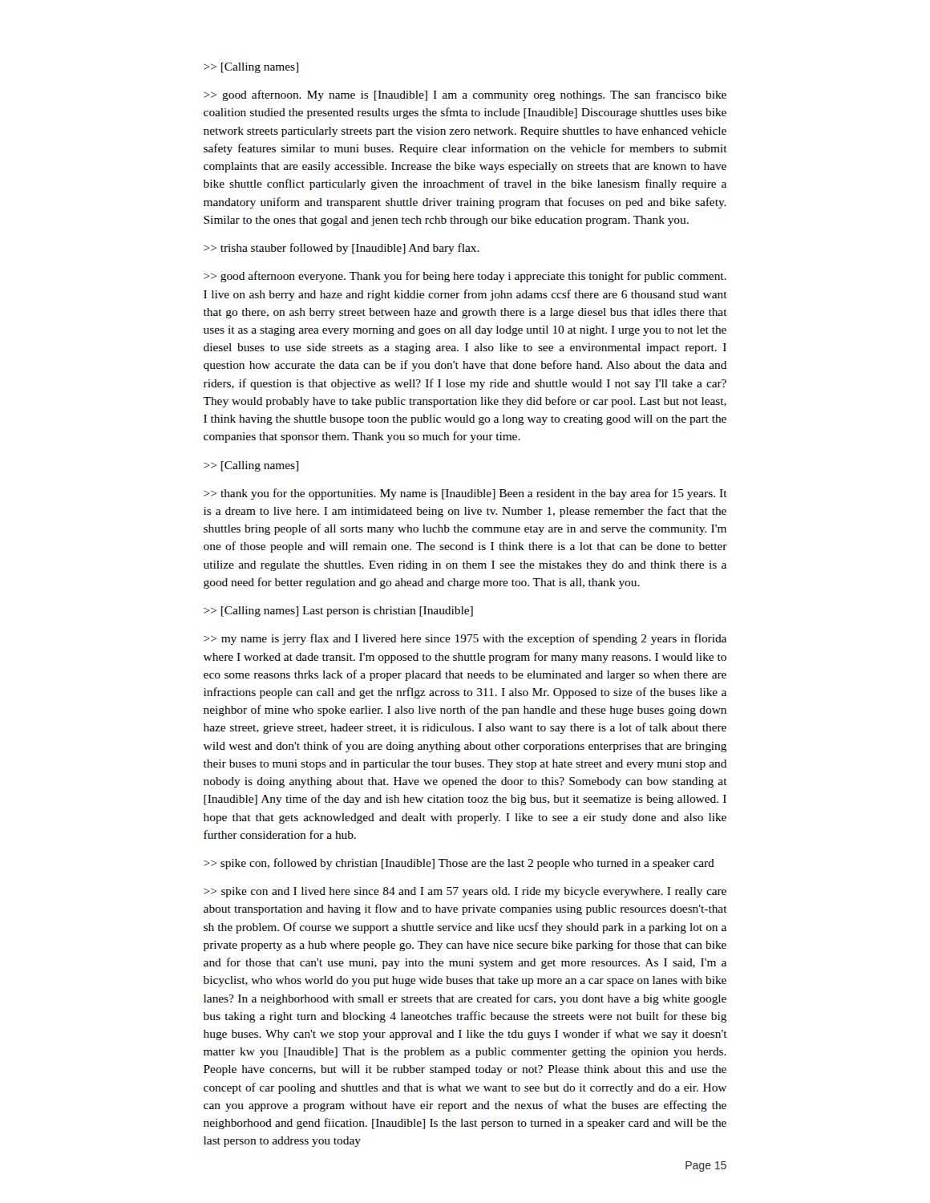>> [Calling names]
>> good afternoon. My name is [Inaudible] I am a community oreg nothings. The san francisco bike coalition studied the presented results urges the sfmta to include [Inaudible] Discourage shuttles uses bike network streets particularly streets part the vision zero network. Require shuttles to have enhanced vehicle safety features similar to muni buses. Require clear information on the vehicle for members to submit complaints that are easily accessible. Increase the bike ways especially on streets that are known to have bike shuttle conflict particularly given the inroachment of travel in the bike lanesism finally require a mandatory uniform and transparent shuttle driver training program that focuses on ped and bike safety. Similar to the ones that gogal and jenen tech rchb through our bike education program. Thank you.
>> trisha stauber followed by [Inaudible] And bary flax.
>> good afternoon everyone. Thank you for being here today i appreciate this tonight for public comment. I live on ash berry and haze and right kiddie corner from john adams ccsf there are 6 thousand stud want that go there, on ash berry street between haze and growth there is a large diesel bus that idles there that uses it as a staging area every morning and goes on all day lodge until 10 at night. I urge you to not let the diesel buses to use side streets as a staging area. I also like to see a environmental impact report. I question how accurate the data can be if you don't have that done before hand. Also about the data and riders, if question is that objective as well? If I lose my ride and shuttle would I not say I'll take a car? They would probably have to take public transportation like they did before or car pool. Last but not least, I think having the shuttle busope toon the public would go a long way to creating good will on the part the companies that sponsor them. Thank you so much for your time.
>> [Calling names]
>> thank you for the opportunities. My name is [Inaudible] Been a resident in the bay area for 15 years. It is a dream to live here. I am intimidateed being on live tv. Number 1, please remember the fact that the shuttles bring people of all sorts many who luchb the commune etay are in and serve the community. I'm one of those people and will remain one. The second is I think there is a lot that can be done to better utilize and regulate the shuttles. Even riding in on them I see the mistakes they do and think there is a good need for better regulation and go ahead and charge more too. That is all, thank you.
>> [Calling names] Last person is christian [Inaudible]
>> my name is jerry flax and I livered here since 1975 with the exception of spending 2 years in florida where I worked at dade transit. I'm opposed to the shuttle program for many many reasons. I would like to eco some reasons thrks lack of a proper placard that needs to be eluminated and larger so when there are infractions people can call and get the nrflgz across to 311. I also Mr. Opposed to size of the buses like a neighbor of mine who spoke earlier. I also live north of the pan handle and these huge buses going down haze street, grieve street, hadeer street, it is ridiculous. I also want to say there is a lot of talk about there wild west and don't think of you are doing anything about other corporations enterprises that are bringing their buses to muni stops and in particular the tour buses. They stop at hate street and every muni stop and nobody is doing anything about that. Have we opened the door to this? Somebody can bow standing at [Inaudible] Any time of the day and ish hew citation tooz the big bus, but it seematize is being allowed. I hope that that gets acknowledged and dealt with properly. I like to see a eir study done and also like further consideration for a hub.
>> spike con, followed by christian [Inaudible] Those are the last 2 people who turned in a speaker card
>> spike con and I lived here since 84 and I am 57 years old. I ride my bicycle everywhere. I really care about transportation and having it flow and to have private companies using public resources doesn't-that sh the problem. Of course we support a shuttle service and like ucsf they should park in a parking lot on a private property as a hub where people go. They can have nice secure bike parking for those that can bike and for those that can't use muni, pay into the muni system and get more resources. As I said, I'm a bicyclist, who whos world do you put huge wide buses that take up more an a car space on lanes with bike lanes? In a neighborhood with small er streets that are created for cars, you dont have a big white google bus taking a right turn and blocking 4 laneotches traffic because the streets were not built for these big huge buses. Why can't we stop your approval and I like the tdu guys I wonder if what we say it doesn't matter kw you [Inaudible] That is the problem as a public commenter getting the opinion you herds. People have concerns, but will it be rubber stamped today or not? Please think about this and use the concept of car pooling and shuttles and that is what we want to see but do it correctly and do a eir. How can you approve a program without have eir report and the nexus of what the buses are effecting the neighborhood and gend fiication. [Inaudible] Is the last person to turned in a speaker card and will be the last person to address you today
Page 15